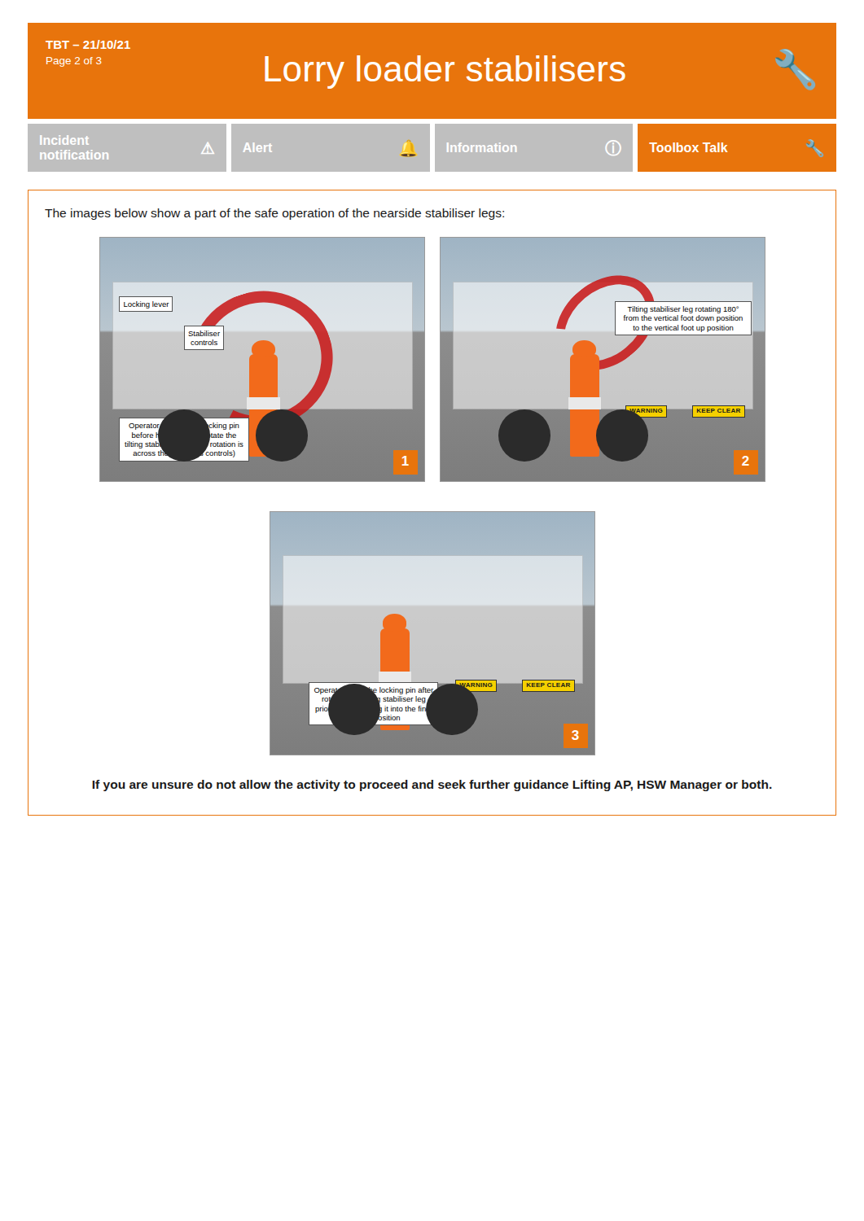TBT – 21/10/21
Page 2 of 3
Lorry loader stabilisers
🔧
Incident
notification⚠
Alert🔔
Informationⓘ
Toolbox Talk🔧
The images below show a part of the safe operation of the nearside stabiliser legs:
Locking lever
Stabiliser
controls
Operator unlocks the locking pin before he is able top rotate the tilting stabiliser leg (note rotation is across the operators controls)
1
Tilting stabiliser leg rotating 180° from the vertical foot down position to the vertical foot up position
WARNING
KEEP CLEAR
2
Operator locks the locking pin after rotating the tilting stabiliser leg prior to withdrawing it into the final stowed position
WARNING
KEEP CLEAR
3
If you are unsure do not allow the activity to proceed and seek further guidance Lifting AP, HSW Manager or both.